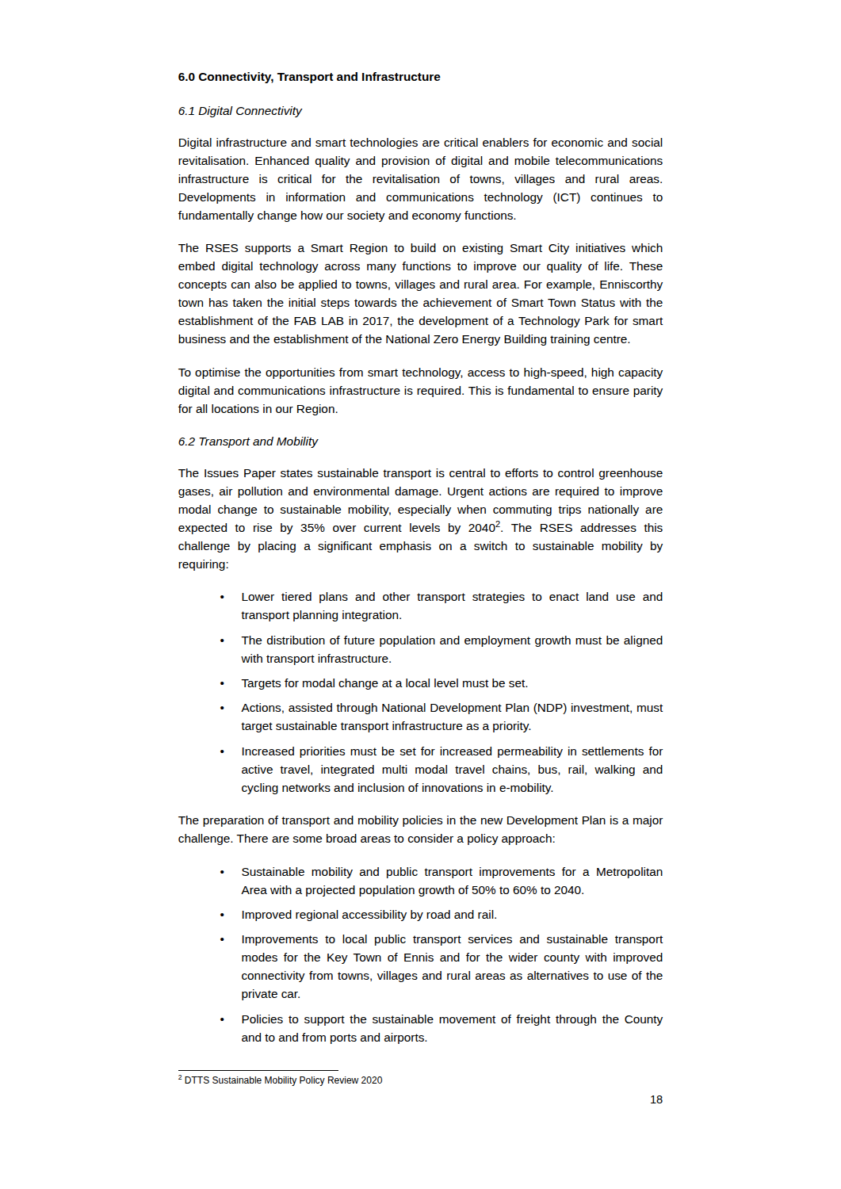6.0 Connectivity, Transport and Infrastructure
6.1 Digital Connectivity
Digital infrastructure and smart technologies are critical enablers for economic and social revitalisation. Enhanced quality and provision of digital and mobile telecommunications infrastructure is critical for the revitalisation of towns, villages and rural areas. Developments in information and communications technology (ICT) continues to fundamentally change how our society and economy functions.
The RSES supports a Smart Region to build on existing Smart City initiatives which embed digital technology across many functions to improve our quality of life. These concepts can also be applied to towns, villages and rural area. For example, Enniscorthy town has taken the initial steps towards the achievement of Smart Town Status with the establishment of the FAB LAB in 2017, the development of a Technology Park for smart business and the establishment of the National Zero Energy Building training centre.
To optimise the opportunities from smart technology, access to high-speed, high capacity digital and communications infrastructure is required. This is fundamental to ensure parity for all locations in our Region.
6.2 Transport and Mobility
The Issues Paper states sustainable transport is central to efforts to control greenhouse gases, air pollution and environmental damage. Urgent actions are required to improve modal change to sustainable mobility, especially when commuting trips nationally are expected to rise by 35% over current levels by 20402. The RSES addresses this challenge by placing a significant emphasis on a switch to sustainable mobility by requiring:
Lower tiered plans and other transport strategies to enact land use and transport planning integration.
The distribution of future population and employment growth must be aligned with transport infrastructure.
Targets for modal change at a local level must be set.
Actions, assisted through National Development Plan (NDP) investment, must target sustainable transport infrastructure as a priority.
Increased priorities must be set for increased permeability in settlements for active travel, integrated multi modal travel chains, bus, rail, walking and cycling networks and inclusion of innovations in e-mobility.
The preparation of transport and mobility policies in the new Development Plan is a major challenge. There are some broad areas to consider a policy approach:
Sustainable mobility and public transport improvements for a Metropolitan Area with a projected population growth of 50% to 60% to 2040.
Improved regional accessibility by road and rail.
Improvements to local public transport services and sustainable transport modes for the Key Town of Ennis and for the wider county with improved connectivity from towns, villages and rural areas as alternatives to use of the private car.
Policies to support the sustainable movement of freight through the County and to and from ports and airports.
2 DTTS Sustainable Mobility Policy Review 2020
18